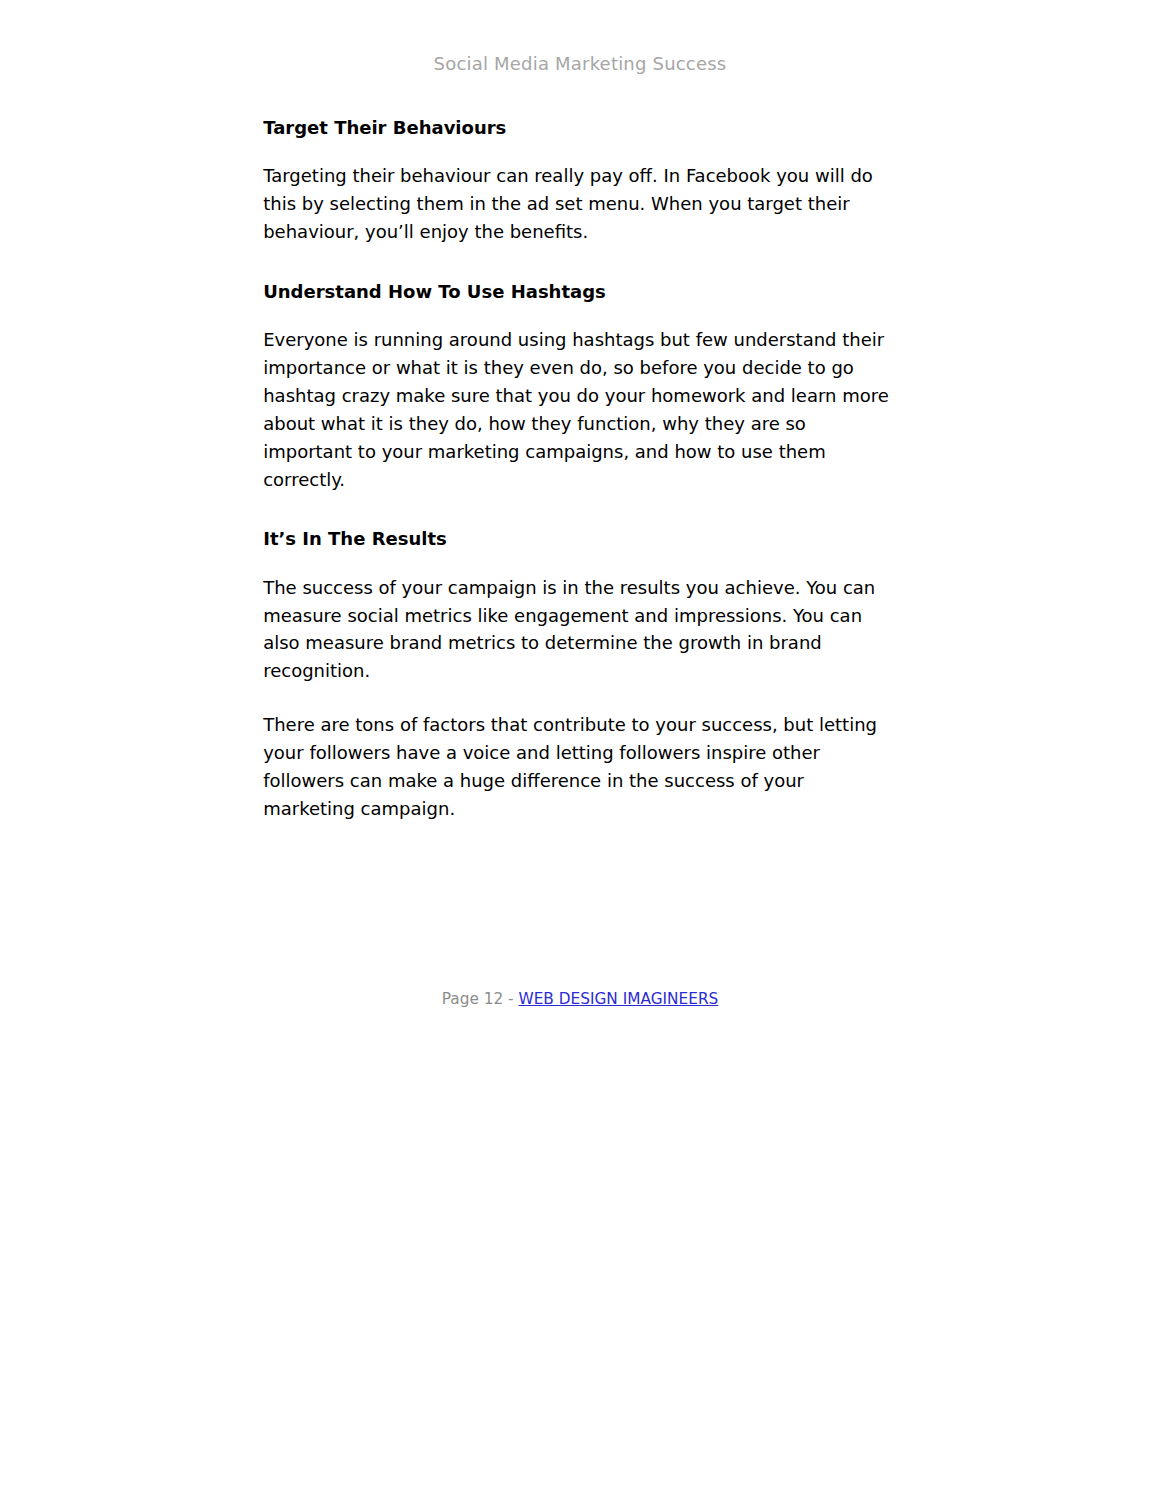Social Media Marketing Success
Target Their Behaviours
Targeting their behaviour can really pay off. In Facebook you will do this by selecting them in the ad set menu. When you target their behaviour, you’ll enjoy the benefits.
Understand How To Use Hashtags
Everyone is running around using hashtags but few understand their importance or what it is they even do, so before you decide to go hashtag crazy make sure that you do your homework and learn more about what it is they do, how they function, why they are so important to your marketing campaigns, and how to use them correctly.
It’s In The Results
The success of your campaign is in the results you achieve. You can measure social metrics like engagement and impressions. You can also measure brand metrics to determine the growth in brand recognition.
There are tons of factors that contribute to your success, but letting your followers have a voice and letting followers inspire other followers can make a huge difference in the success of your marketing campaign.
Page 12 - WEB DESIGN IMAGINEERS